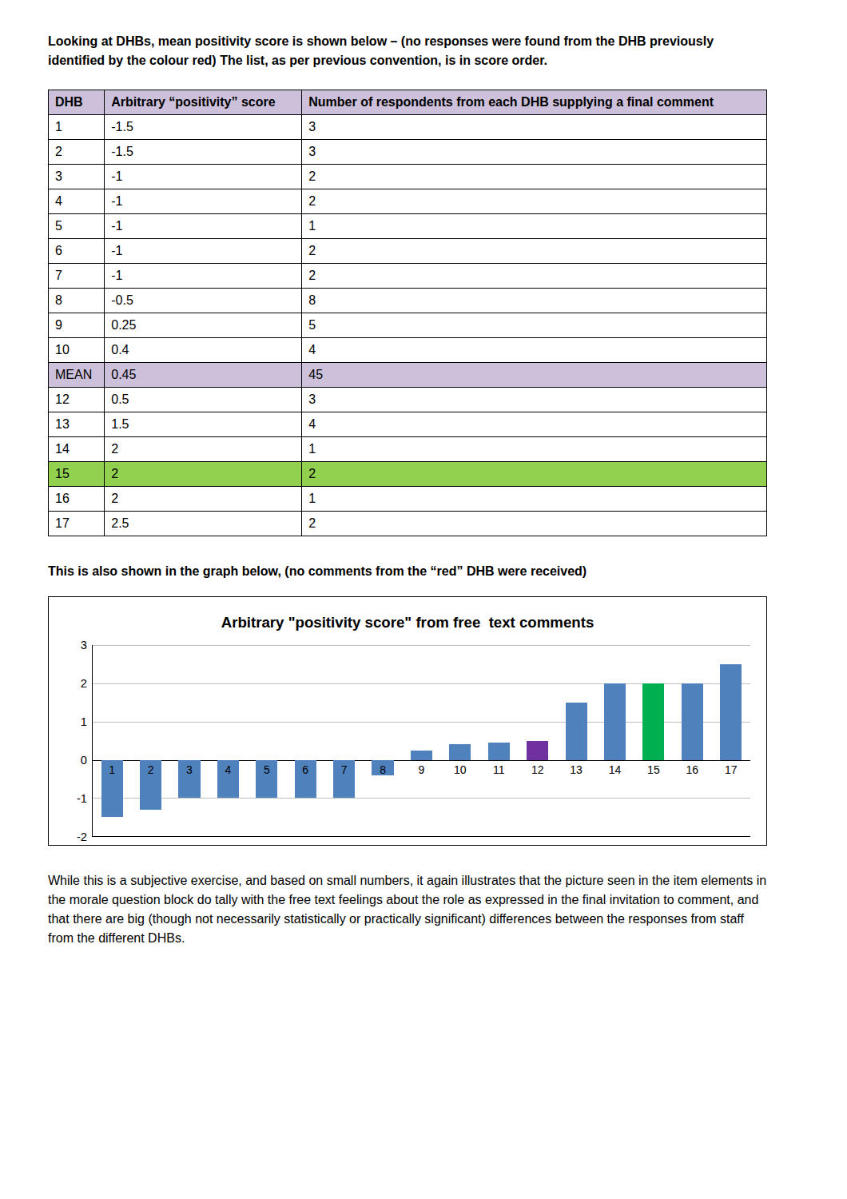Looking at DHBs, mean positivity score is shown below – (no responses were found from the DHB previously identified by the colour red) The list, as per previous convention, is in score order.
| DHB | Arbitrary “positivity” score | Number of respondents from each DHB supplying a final comment |
| --- | --- | --- |
| 1 | -1.5 | 3 |
| 2 | -1.5 | 3 |
| 3 | -1 | 2 |
| 4 | -1 | 2 |
| 5 | -1 | 1 |
| 6 | -1 | 2 |
| 7 | -1 | 2 |
| 8 | -0.5 | 8 |
| 9 | 0.25 | 5 |
| 10 | 0.4 | 4 |
| MEAN | 0.45 | 45 |
| 12 | 0.5 | 3 |
| 13 | 1.5 | 4 |
| 14 | 2 | 1 |
| 15 | 2 | 2 |
| 16 | 2 | 1 |
| 17 | 2.5 | 2 |
This is also shown in the graph below, (no comments from the “red” DHB were received)
Arbitrary "positivity score" from free text comments
3 2 1 0 -1 -2
1
2
3
4
5
6
7
8
9
10
11
12
13
14
15
16
17
While this is a subjective exercise, and based on small numbers, it again illustrates that the picture seen in the item elements in the morale question block do tally with the free text feelings about the role as expressed in the final invitation to comment, and that there are big (though not necessarily statistically or practically significant) differences between the responses from staff from the different DHBs.